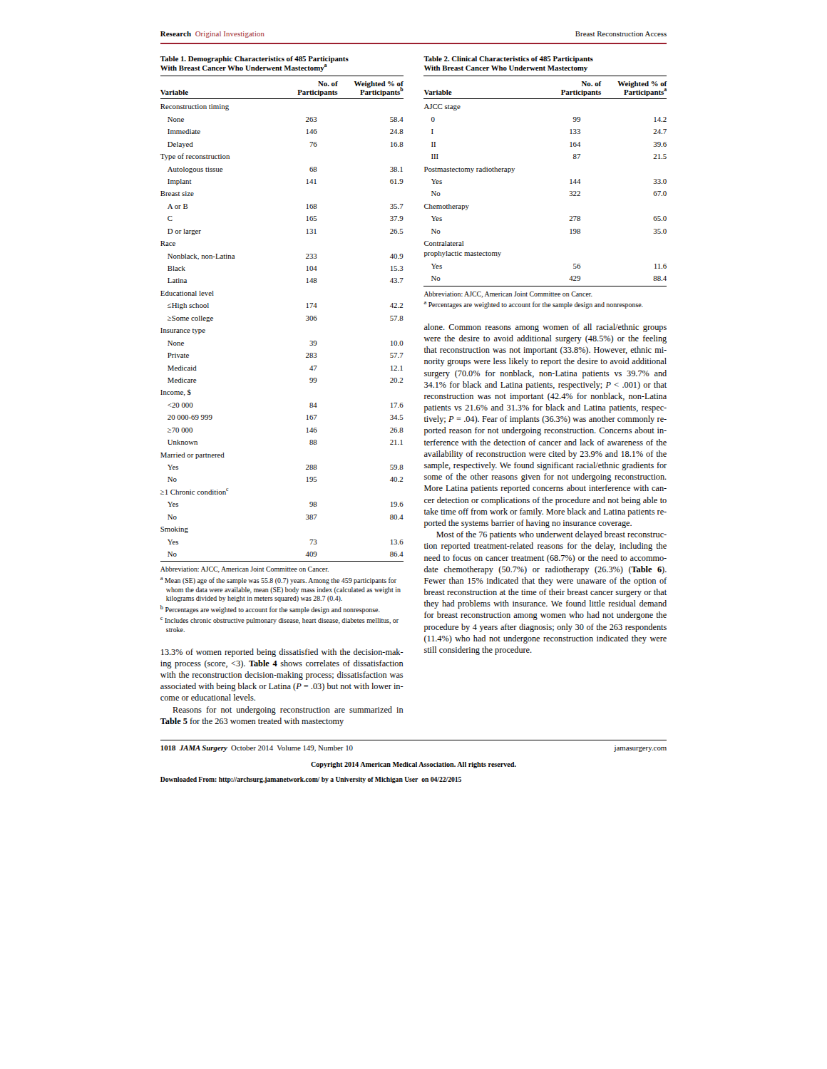Research Original Investigation
Breast Reconstruction Access
Table 1. Demographic Characteristics of 485 Participants
With Breast Cancer Who Underwent Mastectomya
| Variable | No. of Participants | Weighted % of Participants b |
| --- | --- | --- |
| Reconstruction timing | | |
| None | 263 | 58.4 |
| Immediate | 146 | 24.8 |
| Delayed | 76 | 16.8 |
| Type of reconstruction | | |
| Autologous tissue | 68 | 38.1 |
| Implant | 141 | 61.9 |
| Breast size | | |
| A or B | 168 | 35.7 |
| C | 165 | 37.9 |
| D or larger | 131 | 26.5 |
| Race | | |
| Nonblack, non-Latina | 233 | 40.9 |
| Black | 104 | 15.3 |
| Latina | 148 | 43.7 |
| Educational level | | |
| ≤High school | 174 | 42.2 |
| ≥Some college | 306 | 57.8 |
| Insurance type | | |
| None | 39 | 10.0 |
| Private | 283 | 57.7 |
| Medicaid | 47 | 12.1 |
| Medicare | 99 | 20.2 |
| Income, $ | | |
| <20 000 | 84 | 17.6 |
| 20 000-69 999 | 167 | 34.5 |
| ≥70 000 | 146 | 26.8 |
| Unknown | 88 | 21.1 |
| Married or partnered | | |
| Yes | 288 | 59.8 |
| No | 195 | 40.2 |
| ≥1 Chronic condition c | | |
| Yes | 98 | 19.6 |
| No | 387 | 80.4 |
| Smoking | | |
| Yes | 73 | 13.6 |
| No | 409 | 86.4 |
Abbreviation: AJCC, American Joint Committee on Cancer.
a Mean (SE) age of the sample was 55.8 (0.7) years. Among the 459 participants for whom the data were available, mean (SE) body mass index (calculated as weight in kilograms divided by height in meters squared) was 28.7 (0.4).
b Percentages are weighted to account for the sample design and nonresponse.
c Includes chronic obstructive pulmonary disease, heart disease, diabetes mellitus, or stroke.
13.3% of women reported being dissatisfied with the decision-making process (score, <3). Table 4 shows correlates of dissatisfaction with the reconstruction decision-making process; dissatisfaction was associated with being black or Latina (P = .03) but not with lower income or educational levels.
Reasons for not undergoing reconstruction are summarized in Table 5 for the 263 women treated with mastectomy
Table 2. Clinical Characteristics of 485 Participants
With Breast Cancer Who Underwent Mastectomy
| Variable | No. of Participants | Weighted % of Participants a |
| --- | --- | --- |
| AJCC stage | | |
| 0 | 99 | 14.2 |
| I | 133 | 24.7 |
| II | 164 | 39.6 |
| III | 87 | 21.5 |
| Postmastectomy radiotherapy | | |
| Yes | 144 | 33.0 |
| No | 322 | 67.0 |
| Chemotherapy | | |
| Yes | 278 | 65.0 |
| No | 198 | 35.0 |
| Contralateral prophylactic mastectomy | | |
| Yes | 56 | 11.6 |
| No | 429 | 88.4 |
Abbreviation: AJCC, American Joint Committee on Cancer.
a Percentages are weighted to account for the sample design and nonresponse.
alone. Common reasons among women of all racial/ethnic groups were the desire to avoid additional surgery (48.5%) or the feeling that reconstruction was not important (33.8%). However, ethnic minority groups were less likely to report the desire to avoid additional surgery (70.0% for nonblack, non-Latina patients vs 39.7% and 34.1% for black and Latina patients, respectively; P < .001) or that reconstruction was not important (42.4% for nonblack, non-Latina patients vs 21.6% and 31.3% for black and Latina patients, respectively; P = .04). Fear of implants (36.3%) was another commonly reported reason for not undergoing reconstruction. Concerns about interference with the detection of cancer and lack of awareness of the availability of reconstruction were cited by 23.9% and 18.1% of the sample, respectively. We found significant racial/ethnic gradients for some of the other reasons given for not undergoing reconstruction. More Latina patients reported concerns about interference with cancer detection or complications of the procedure and not being able to take time off from work or family. More black and Latina patients reported the systems barrier of having no insurance coverage.
Most of the 76 patients who underwent delayed breast reconstruction reported treatment-related reasons for the delay, including the need to focus on cancer treatment (68.7%) or the need to accommodate chemotherapy (50.7%) or radiotherapy (26.3%) (Table 6). Fewer than 15% indicated that they were unaware of the option of breast reconstruction at the time of their breast cancer surgery or that they had problems with insurance. We found little residual demand for breast reconstruction among women who had not undergone the procedure by 4 years after diagnosis; only 30 of the 263 respondents (11.4%) who had not undergone reconstruction indicated they were still considering the procedure.
1018 JAMA Surgery October 2014 Volume 149, Number 10
jamasurgery.com
Copyright 2014 American Medical Association. All rights reserved.
Downloaded From: http://archsurg.jamanetwork.com/ by a University of Michigan User on 04/22/2015